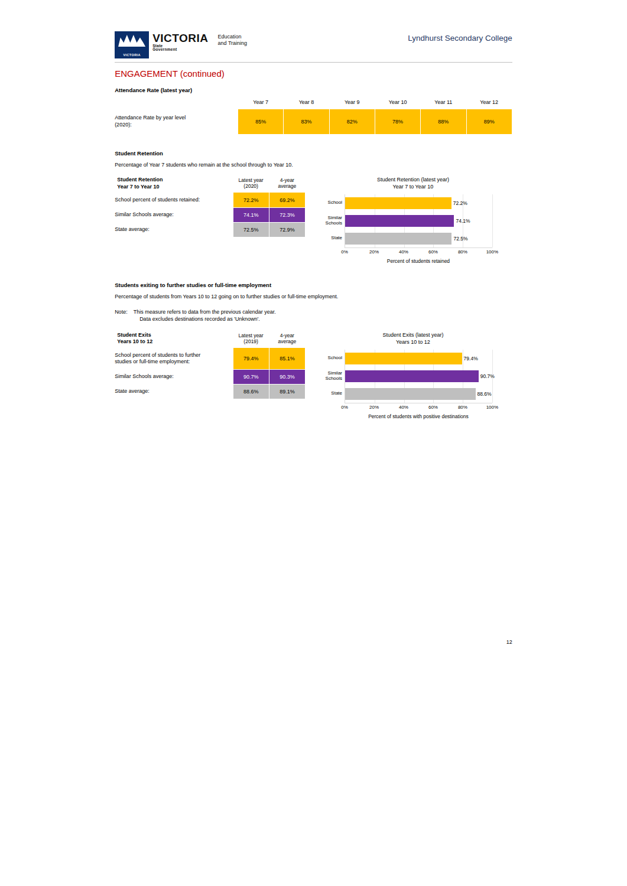VICTORIA
VICTORIA
State
Government
Education
and Training
Lyndhurst Secondary College
ENGAGEMENT (continued)
Attendance Rate (latest year)
| | Year 7 | Year 8 | Year 9 | Year 10 | Year 11 | Year 12 |
| --- | --- | --- | --- | --- | --- | --- |
| Attendance Rate by year level (2020): | 85% | 83% | 82% | 78% | 88% | 89% |
Student Retention
Percentage of Year 7 students who remain at the school through to Year 10.
| Student Retention Year 7 to Year 10 | Latest year (2020) | 4-year average |
| --- | --- | --- |
| School percent of students retained: | 72.2% | 69.2% |
| Similar Schools average: | 74.1% | 72.3% |
| State average: | 72.5% | 72.9% |
Student Retention (latest year)
Year 7 to Year 10
School
72.2%
Similar
Schools
74.1%
State
72.5%
0% 20% 40% 60% 80% 100%
Percent of students retained
Students exiting to further studies or full-time employment
Percentage of students from Years 10 to 12 going on to further studies or full-time employment.
Note: This measure refers to data from the previous calendar year.
Data excludes destinations recorded as 'Unknown'.
| Student Exits Years 10 to 12 | Latest year (2019) | 4-year average |
| --- | --- | --- |
| School percent of students to further studies or full-time employment: | 79.4% | 85.1% |
| Similar Schools average: | 90.7% | 90.3% |
| State average: | 88.6% | 89.1% |
Student Exits (latest year)
Years 10 to 12
School
79.4%
Similar
Schools
90.7%
State
88.6%
0% 20% 40% 60% 80% 100%
Percent of students with positive destinations
12